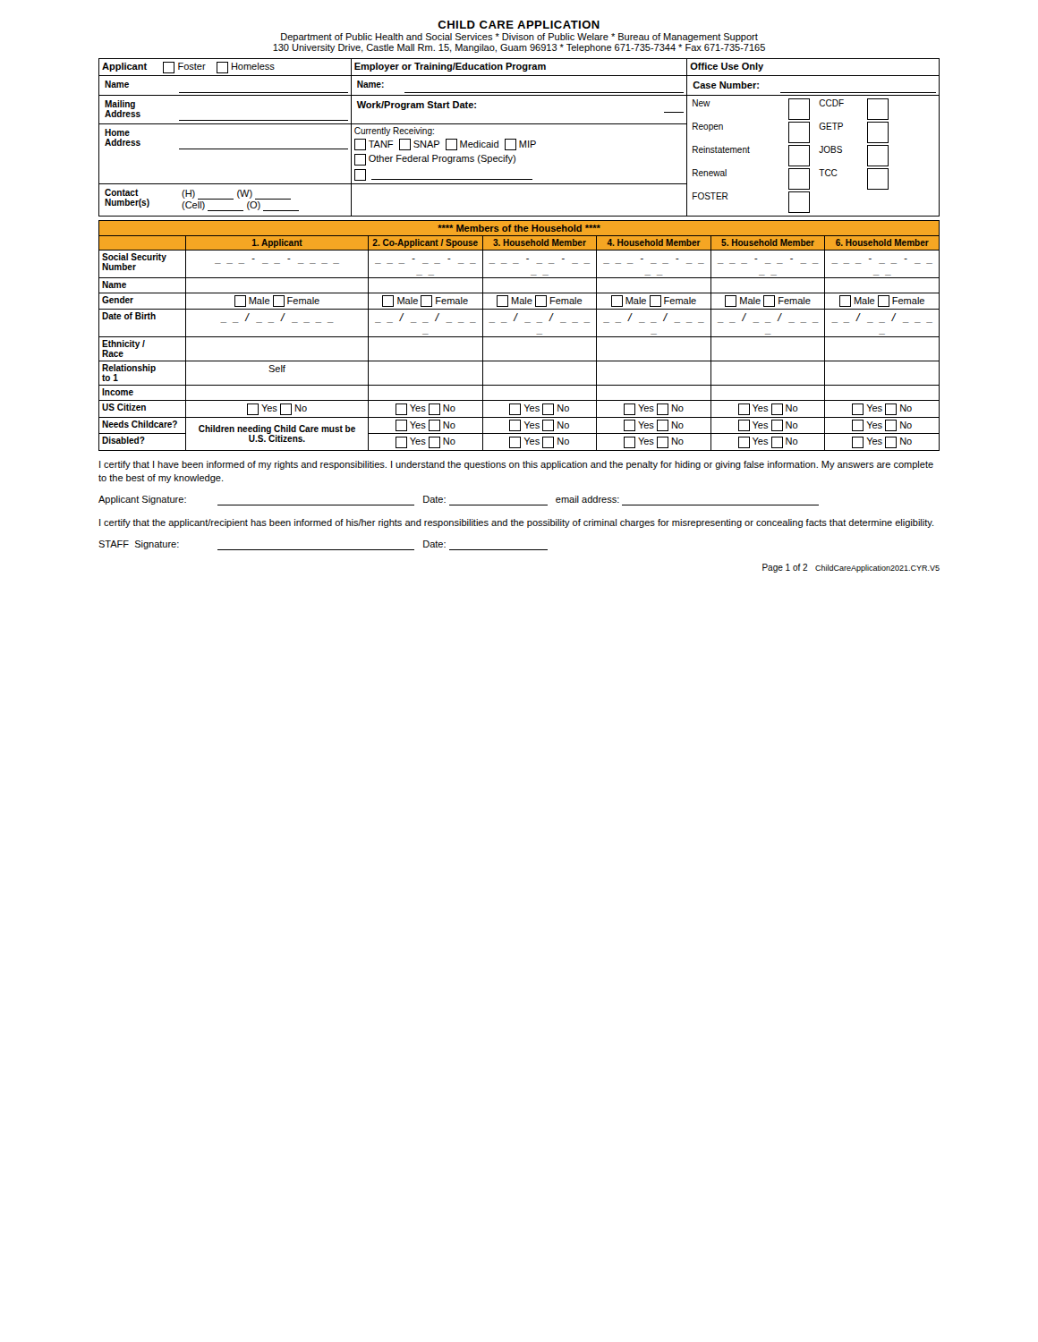CHILD CARE APPLICATION
Department of Public Health and Social Services * Divison of Public Welare * Bureau of Management Support
130 University Drive, Castle Mall Rm. 15, Mangilao, Guam 96913 * Telephone 671-735-7344 * Fax 671-735-7165
| Applicant Foster Homeless | Employer or Training/Education Program | Office Use Only |
| / Name / / | / Name: / / | / Case Number: / / |
| / Mailing Address / / | / Work/Program Start Date: / / | / New / / CCDF / / / Reopen / / GETP / / / Reinstatement / / JOBS / / / Renewal / / TCC / / / FOSTER / / / / |
| / Home Address / / | Currently Receiving: TANF SNAP Medicaid MIP Other Federal Programs (Specify) |
| / Contact Number(s) / (H) (W) (Cell) (O) / | |
| **** Members of the Household **** |
| | 1. Applicant | 2. Co-Applicant / Spouse | 3. Household Member | 4. Household Member | 5. Household Member | 6. Household Member |
| Social Security Number | _ _ _ - _ _ - _ _ _ _ | _ _ _ - _ _ - _ _ _ _ | _ _ _ - _ _ - _ _ _ _ | _ _ _ - _ _ - _ _ _ _ | _ _ _ - _ _ - _ _ _ _ | _ _ _ - _ _ - _ _ _ _ |
| Name | | | | | | |
| Gender | Male Female | Male Female | Male Female | Male Female | Male Female | Male Female |
| Date of Birth | _ _ / _ _ / _ _ _ _ | _ _ / _ _ / _ _ _ _ | _ _ / _ _ / _ _ _ _ | _ _ / _ _ / _ _ _ _ | _ _ / _ _ / _ _ _ _ | _ _ / _ _ / _ _ _ _ |
| Ethnicity / Race | | | | | | |
| Relationship to 1 | Self | | | | | |
| Income | | | | | | |
| US Citizen | Yes No | Yes No | Yes No | Yes No | Yes No | Yes No |
| Needs Childcare? | Children needing Child Care must be U.S. Citizens. | Yes No | Yes No | Yes No | Yes No | Yes No |
| Disabled? | Yes No | Yes No | Yes No | Yes No | Yes No |
I certify that I have been informed of my rights and responsibilities. I understand the questions on this application and the penalty for hiding or giving false information. My answers are complete to the best of my knowledge.
Applicant Signature: Date: email address:
I certify that the applicant/recipient has been informed of his/her rights and responsibilities and the possibility of criminal charges for misrepresenting or concealing facts that determine eligibility.
STAFF Signature: Date:
Page 1 of 2 ChildCareApplication2021.CYR.V5